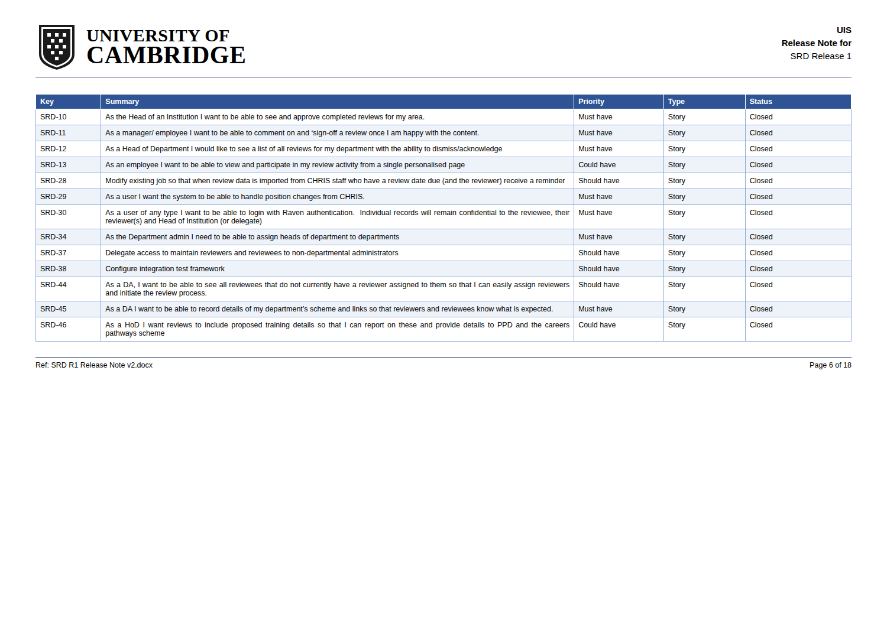UNIVERSITY OF
CAMBRIDGE
UIS
Release Note for
SRD Release 1
| Key | Summary | Priority | Type | Status |
| --- | --- | --- | --- | --- |
| SRD-10 | As the Head of an Institution I want to be able to see and approve completed reviews for my area. | Must have | Story | Closed |
| SRD-11 | As a manager/ employee I want to be able to comment on and ‘sign-off a review once I am happy with the content. | Must have | Story | Closed |
| SRD-12 | As a Head of Department I would like to see a list of all reviews for my department with the ability to dismiss/acknowledge | Must have | Story | Closed |
| SRD-13 | As an employee I want to be able to view and participate in my review activity from a single personalised page | Could have | Story | Closed |
| SRD-28 | Modify existing job so that when review data is imported from CHRIS staff who have a review date due (and the reviewer) receive a reminder | Should have | Story | Closed |
| SRD-29 | As a user I want the system to be able to handle position changes from CHRIS. | Must have | Story | Closed |
| SRD-30 | As a user of any type I want to be able to login with Raven authentication. Individual records will remain confidential to the reviewee, their reviewer(s) and Head of Institution (or delegate) | Must have | Story | Closed |
| SRD-34 | As the Department admin I need to be able to assign heads of department to departments | Must have | Story | Closed |
| SRD-37 | Delegate access to maintain reviewers and reviewees to non-departmental administrators | Should have | Story | Closed |
| SRD-38 | Configure integration test framework | Should have | Story | Closed |
| SRD-44 | As a DA, I want to be able to see all reviewees that do not currently have a reviewer assigned to them so that I can easily assign reviewers and initiate the review process. | Should have | Story | Closed |
| SRD-45 | As a DA I want to be able to record details of my department’s scheme and links so that reviewers and reviewees know what is expected. | Must have | Story | Closed |
| SRD-46 | As a HoD I want reviews to include proposed training details so that I can report on these and provide details to PPD and the careers pathways scheme | Could have | Story | Closed |
Ref: SRD R1 Release Note v2.docx
Page 6 of 18